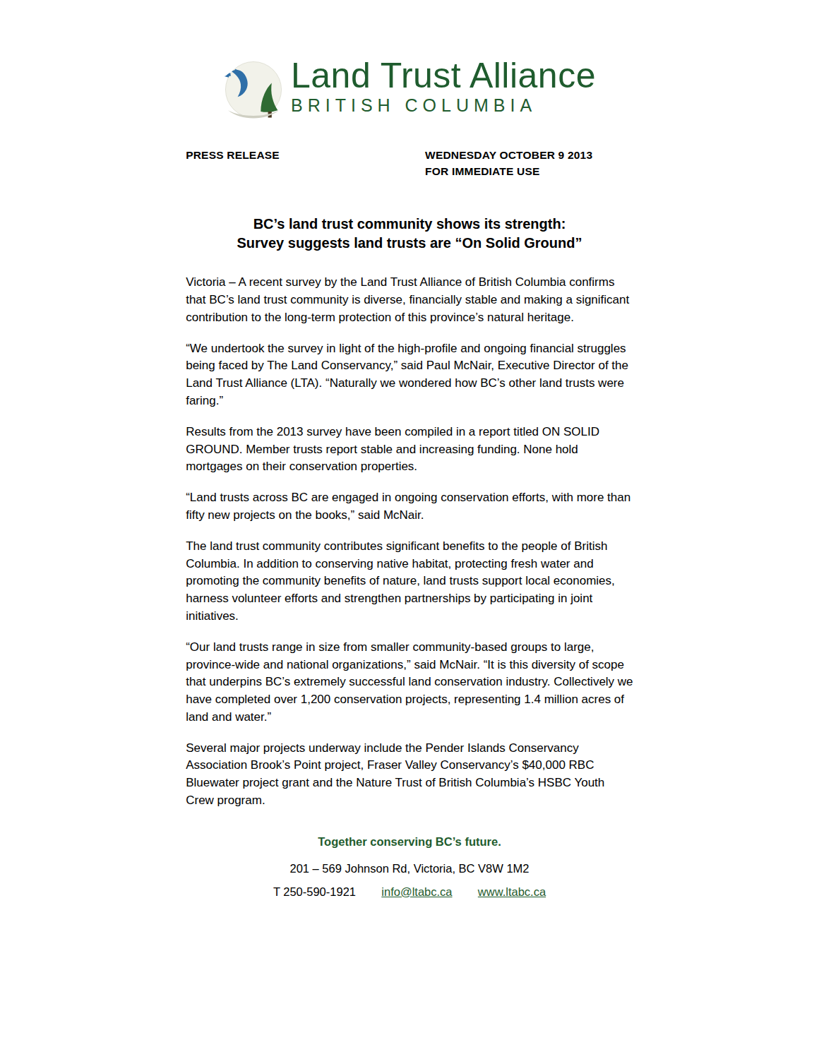Land Trust Alliance
BRITISH COLUMBIA
PRESS RELEASE
WEDNESDAY OCTOBER 9 2013
FOR IMMEDIATE USE
BC’s land trust community shows its strength: Survey suggests land trusts are “On Solid Ground”
Victoria – A recent survey by the Land Trust Alliance of British Columbia confirms that BC’s land trust community is diverse, financially stable and making a significant contribution to the long-term protection of this province’s natural heritage.
“We undertook the survey in light of the high-profile and ongoing financial struggles being faced by The Land Conservancy,” said Paul McNair, Executive Director of the Land Trust Alliance (LTA). “Naturally we wondered how BC’s other land trusts were faring.”
Results from the 2013 survey have been compiled in a report titled ON SOLID GROUND. Member trusts report stable and increasing funding. None hold mortgages on their conservation properties.
“Land trusts across BC are engaged in ongoing conservation efforts, with more than fifty new projects on the books,” said McNair.
The land trust community contributes significant benefits to the people of British Columbia. In addition to conserving native habitat, protecting fresh water and promoting the community benefits of nature, land trusts support local economies, harness volunteer efforts and strengthen partnerships by participating in joint initiatives.
“Our land trusts range in size from smaller community-based groups to large, province-wide and national organizations,” said McNair. “It is this diversity of scope that underpins BC’s extremely successful land conservation industry. Collectively we have completed over 1,200 conservation projects, representing 1.4 million acres of land and water.”
Several major projects underway include the Pender Islands Conservancy Association Brook’s Point project, Fraser Valley Conservancy’s $40,000 RBC Bluewater project grant and the Nature Trust of British Columbia’s HSBC Youth Crew program.
Together conserving BC’s future.
201 – 569 Johnson Rd, Victoria, BC V8W 1M2
T 250-590-1921 info@ltabc.ca www.ltabc.ca